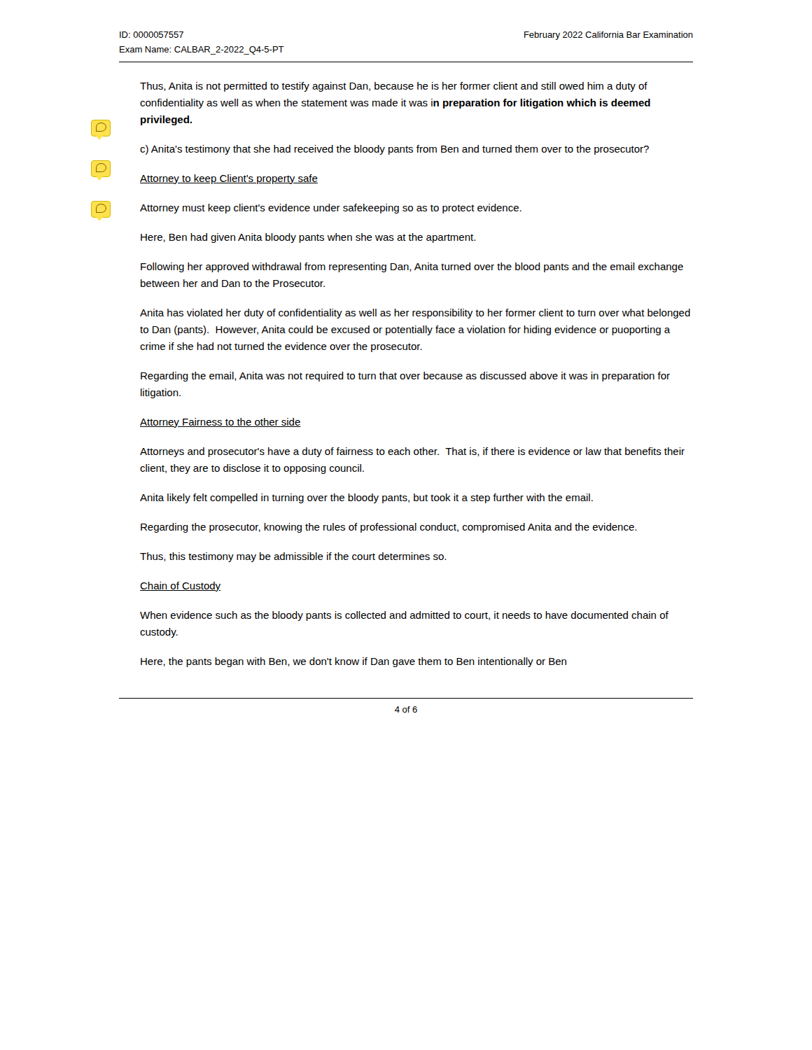ID: 0000057557
Exam Name: CALBAR_2-2022_Q4-5-PT
February 2022 California Bar Examination
Thus, Anita is not permitted to testify against Dan, because he is her former client and still owed him a duty of confidentiality as well as when the statement was made it was in preparation for litigation which is deemed privileged.
c) Anita's testimony that she had received the bloody pants from Ben and turned them over to the prosecutor?
Attorney to keep Client's property safe
Attorney must keep client's evidence under safekeeping so as to protect evidence.
Here, Ben had given Anita bloody pants when she was at the apartment.
Following her approved withdrawal from representing Dan, Anita turned over the blood pants and the email exchange between her and Dan to the Prosecutor.
Anita has violated her duty of confidentiality as well as her responsibility to her former client to turn over what belonged to Dan (pants). However, Anita could be excused or potentially face a violation for hiding evidence or puoporting a crime if she had not turned the evidence over the prosecutor.
Regarding the email, Anita was not required to turn that over because as discussed above it was in preparation for litigation.
Attorney Fairness to the other side
Attorneys and prosecutor's have a duty of fairness to each other. That is, if there is evidence or law that benefits their client, they are to disclose it to opposing council.
Anita likely felt compelled in turning over the bloody pants, but took it a step further with the email.
Regarding the prosecutor, knowing the rules of professional conduct, compromised Anita and the evidence.
Thus, this testimony may be admissible if the court determines so.
Chain of Custody
When evidence such as the bloody pants is collected and admitted to court, it needs to have documented chain of custody.
Here, the pants began with Ben, we don't know if Dan gave them to Ben intentionally or Ben
4 of 6